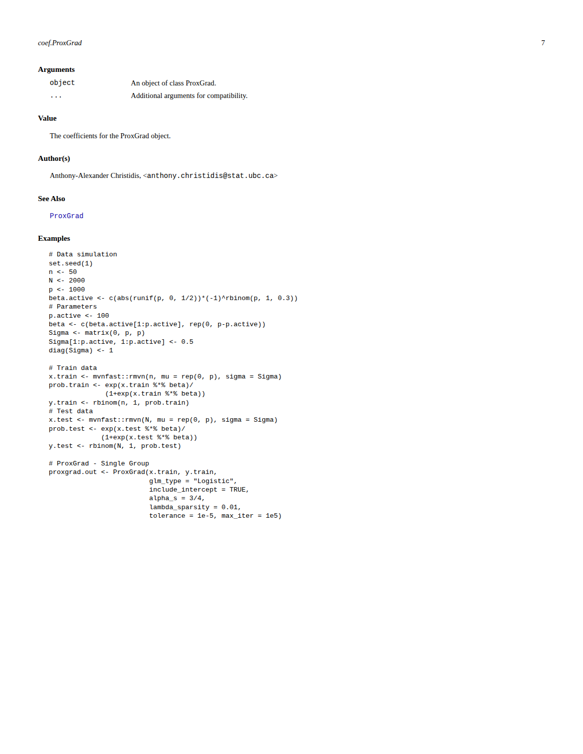coef.ProxGrad 7
Arguments
object
An object of class ProxGrad.
...
Additional arguments for compatibility.
Value
The coefficients for the ProxGrad object.
Author(s)
Anthony-Alexander Christidis, <anthony.christidis@stat.ubc.ca>
See Also
ProxGrad
Examples
# Data simulation
set.seed(1)
n <- 50
N <- 2000
p <- 1000
beta.active <- c(abs(runif(p, 0, 1/2))*(-1)^rbinom(p, 1, 0.3))
# Parameters
p.active <- 100
beta <- c(beta.active[1:p.active], rep(0, p-p.active))
Sigma <- matrix(0, p, p)
Sigma[1:p.active, 1:p.active] <- 0.5
diag(Sigma) <- 1

# Train data
x.train <- mvnfast::rmvn(n, mu = rep(0, p), sigma = Sigma)
prob.train <- exp(x.train %*% beta)/
              (1+exp(x.train %*% beta))
y.train <- rbinom(n, 1, prob.train)
# Test data
x.test <- mvnfast::rmvn(N, mu = rep(0, p), sigma = Sigma)
prob.test <- exp(x.test %*% beta)/
             (1+exp(x.test %*% beta))
y.test <- rbinom(N, 1, prob.test)

# ProxGrad - Single Group
proxgrad.out <- ProxGrad(x.train, y.train,
                         glm_type = "Logistic",
                         include_intercept = TRUE,
                         alpha_s = 3/4,
                         lambda_sparsity = 0.01,
                         tolerance = 1e-5, max_iter = 1e5)